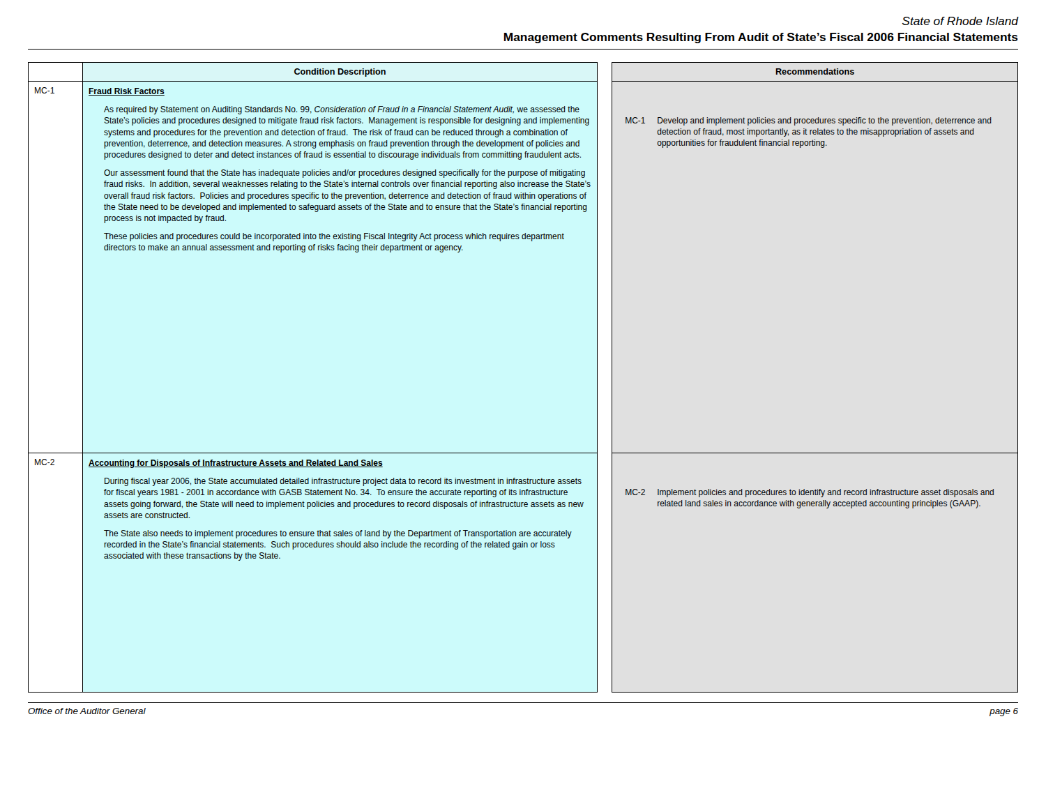State of Rhode Island
Management Comments Resulting From Audit of State’s Fiscal 2006 Financial Statements
| | Condition Description | | Recommendations |
| --- | --- | --- | --- |
| MC-1 | Fraud Risk Factors As required by Statement on Auditing Standards No. 99, Consideration of Fraud in a Financial Statement Audit, we assessed the State’s policies and procedures designed to mitigate fraud risk factors. Management is responsible for designing and implementing systems and procedures for the prevention and detection of fraud. The risk of fraud can be reduced through a combination of prevention, deterrence, and detection measures. A strong emphasis on fraud prevention through the development of policies and procedures designed to deter and detect instances of fraud is essential to discourage individuals from committing fraudulent acts. Our assessment found that the State has inadequate policies and/or procedures designed specifically for the purpose of mitigating fraud risks. In addition, several weaknesses relating to the State’s internal controls over financial reporting also increase the State’s overall fraud risk factors. Policies and procedures specific to the prevention, deterrence and detection of fraud within operations of the State need to be developed and implemented to safeguard assets of the State and to ensure that the State’s financial reporting process is not impacted by fraud. These policies and procedures could be incorporated into the existing Fiscal Integrity Act process which requires department directors to make an annual assessment and reporting of risks facing their department or agency. | | MC-1 Develop and implement policies and procedures specific to the prevention, deterrence and detection of fraud, most importantly, as it relates to the misappropriation of assets and opportunities for fraudulent financial reporting. |
| MC-2 | Accounting for Disposals of Infrastructure Assets and Related Land Sales During fiscal year 2006, the State accumulated detailed infrastructure project data to record its investment in infrastructure assets for fiscal years 1981 - 2001 in accordance with GASB Statement No. 34. To ensure the accurate reporting of its infrastructure assets going forward, the State will need to implement policies and procedures to record disposals of infrastructure assets as new assets are constructed. The State also needs to implement procedures to ensure that sales of land by the Department of Transportation are accurately recorded in the State’s financial statements. Such procedures should also include the recording of the related gain or loss associated with these transactions by the State. | | MC-2 Implement policies and procedures to identify and record infrastructure asset disposals and related land sales in accordance with generally accepted accounting principles (GAAP). |
Office of the Auditor General
page 6